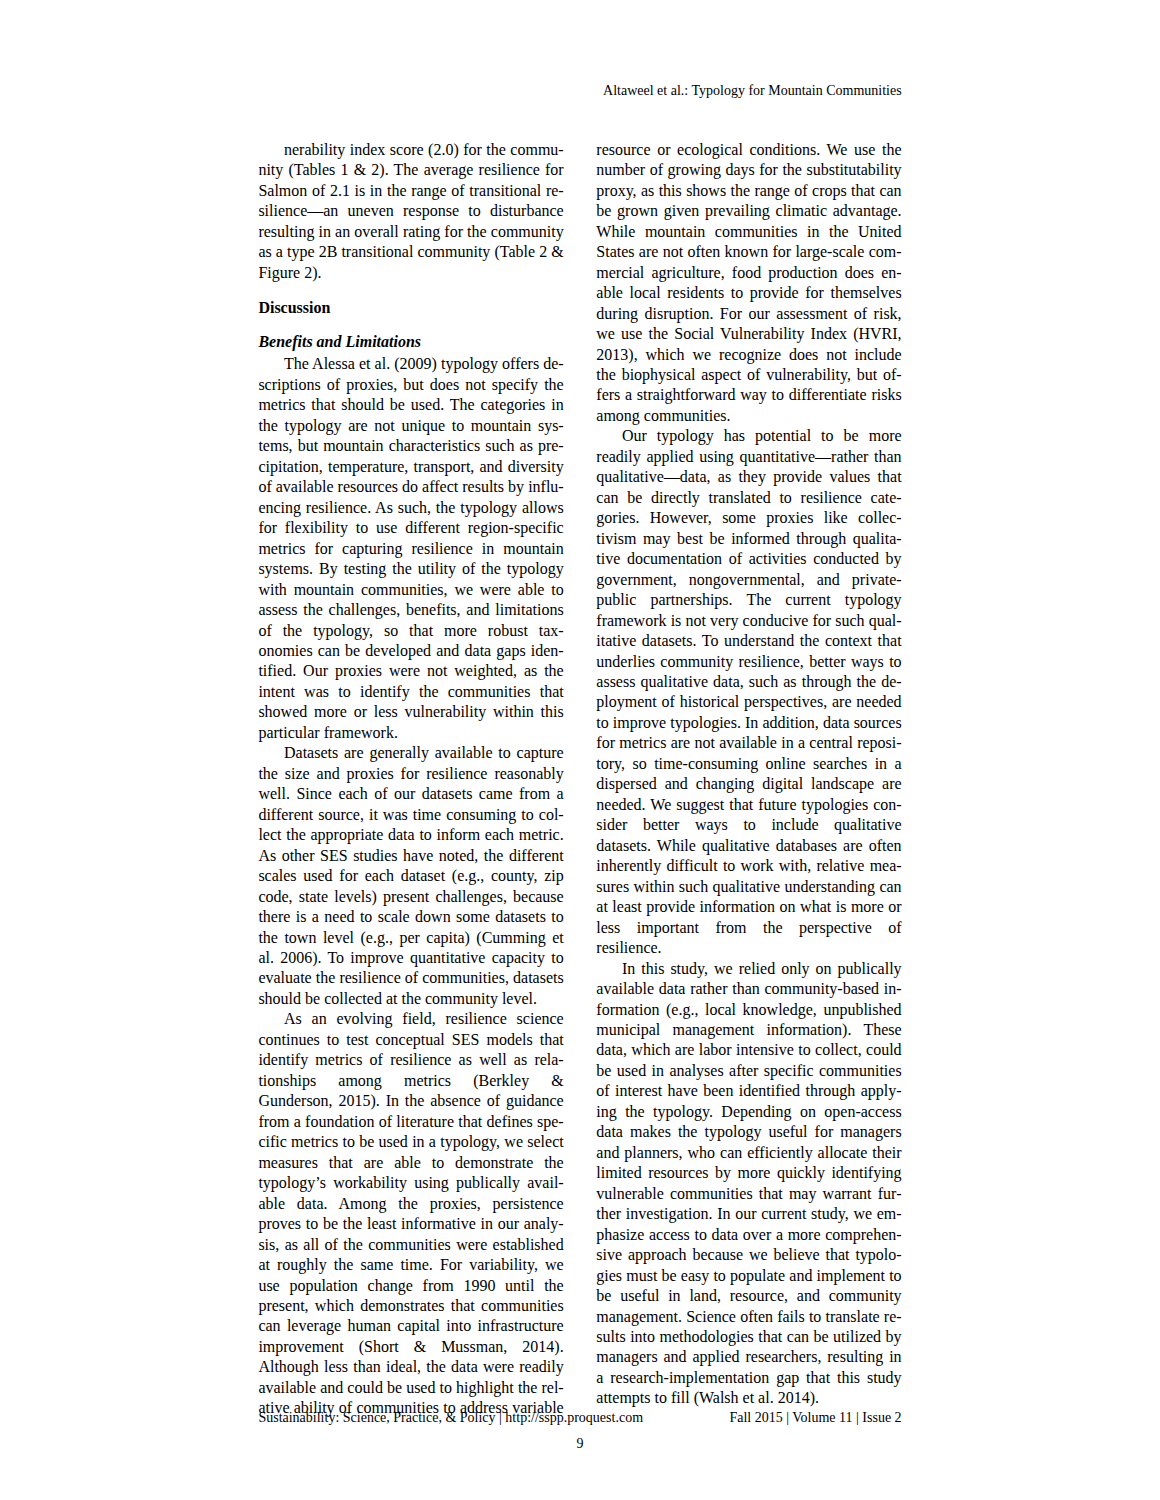Altaweel et al.: Typology for Mountain Communities
nerability index score (2.0) for the community (Tables 1 & 2). The average resilience for Salmon of 2.1 is in the range of transitional resilience—an uneven response to disturbance resulting in an overall rating for the community as a type 2B transitional community (Table 2 & Figure 2).
Discussion
Benefits and Limitations
The Alessa et al. (2009) typology offers descriptions of proxies, but does not specify the metrics that should be used. The categories in the typology are not unique to mountain systems, but mountain characteristics such as precipitation, temperature, transport, and diversity of available resources do affect results by influencing resilience. As such, the typology allows for flexibility to use different region-specific metrics for capturing resilience in mountain systems. By testing the utility of the typology with mountain communities, we were able to assess the challenges, benefits, and limitations of the typology, so that more robust taxonomies can be developed and data gaps identified. Our proxies were not weighted, as the intent was to identify the communities that showed more or less vulnerability within this particular framework.
Datasets are generally available to capture the size and proxies for resilience reasonably well. Since each of our datasets came from a different source, it was time consuming to collect the appropriate data to inform each metric. As other SES studies have noted, the different scales used for each dataset (e.g., county, zip code, state levels) present challenges, because there is a need to scale down some datasets to the town level (e.g., per capita) (Cumming et al. 2006). To improve quantitative capacity to evaluate the resilience of communities, datasets should be collected at the community level.
As an evolving field, resilience science continues to test conceptual SES models that identify metrics of resilience as well as relationships among metrics (Berkley & Gunderson, 2015). In the absence of guidance from a foundation of literature that defines specific metrics to be used in a typology, we select measures that are able to demonstrate the typology’s workability using publically available data. Among the proxies, persistence proves to be the least informative in our analysis, as all of the communities were established at roughly the same time. For variability, we use population change from 1990 until the present, which demonstrates that communities can leverage human capital into infrastructure improvement (Short & Mussman, 2014). Although less than ideal, the data were readily available and could be used to highlight the relative ability of communities to address variable resource or ecological conditions. We use the number of growing days for the substitutability proxy, as this shows the range of crops that can be grown given prevailing climatic advantage. While mountain communities in the United States are not often known for large-scale commercial agriculture, food production does enable local residents to provide for themselves during disruption. For our assessment of risk, we use the Social Vulnerability Index (HVRI, 2013), which we recognize does not include the biophysical aspect of vulnerability, but offers a straightforward way to differentiate risks among communities.
Our typology has potential to be more readily applied using quantitative—rather than qualitative—data, as they provide values that can be directly translated to resilience categories. However, some proxies like collectivism may best be informed through qualitative documentation of activities conducted by government, nongovernmental, and private-public partnerships. The current typology framework is not very conducive for such qualitative datasets. To understand the context that underlies community resilience, better ways to assess qualitative data, such as through the deployment of historical perspectives, are needed to improve typologies. In addition, data sources for metrics are not available in a central repository, so time-consuming online searches in a dispersed and changing digital landscape are needed. We suggest that future typologies consider better ways to include qualitative datasets. While qualitative databases are often inherently difficult to work with, relative measures within such qualitative understanding can at least provide information on what is more or less important from the perspective of resilience.
In this study, we relied only on publically available data rather than community-based information (e.g., local knowledge, unpublished municipal management information). These data, which are labor intensive to collect, could be used in analyses after specific communities of interest have been identified through applying the typology. Depending on open-access data makes the typology useful for managers and planners, who can efficiently allocate their limited resources by more quickly identifying vulnerable communities that may warrant further investigation. In our current study, we emphasize access to data over a more comprehensive approach because we believe that typologies must be easy to populate and implement to be useful in land, resource, and community management. Science often fails to translate results into methodologies that can be utilized by managers and applied researchers, resulting in a research-implementation gap that this study attempts to fill (Walsh et al. 2014).
Sustainability: Science, Practice, & Policy | http://sspp.proquest.com
Fall 2015 | Volume 11 | Issue 2
9